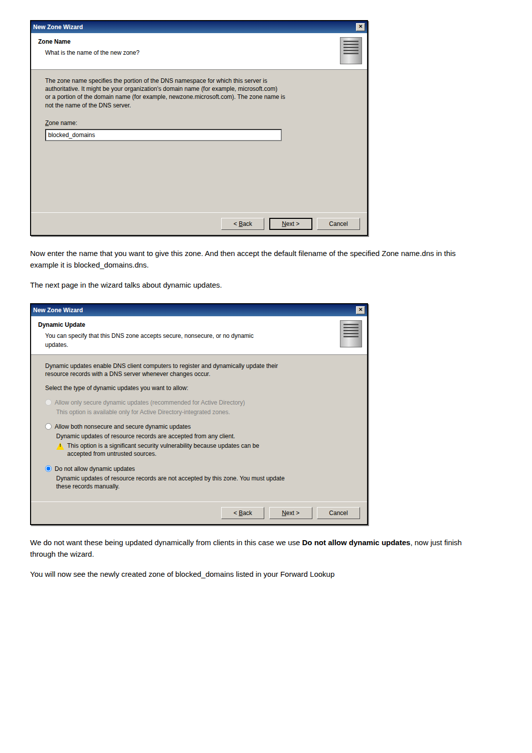New Zone Wizard ✕
Zone Name
What is the name of the new zone?
The zone name specifies the portion of the DNS namespace for which this server is
authoritative. It might be your organization's domain name (for example, microsoft.com)
or a portion of the domain name (for example, newzone.microsoft.com). The zone name is
not the name of the DNS server.
Zone name:
< Back Next > Cancel
Now enter the name that you want to give this zone. And then accept the default filename of the specified Zone name.dns in this example it is blocked_domains.dns.
The next page in the wizard talks about dynamic updates.
New Zone Wizard ✕
Dynamic Update
You can specify that this DNS zone accepts secure, nonsecure, or no dynamic
updates.
Dynamic updates enable DNS client computers to register and dynamically update their
resource records with a DNS server whenever changes occur.
Select the type of dynamic updates you want to allow:
Allow only secure dynamic updates (recommended for Active Directory)
This option is available only for Active Directory-integrated zones.
Allow both nonsecure and secure dynamic updates
Dynamic updates of resource records are accepted from any client.
This option is a significant security vulnerability because updates can be
accepted from untrusted sources.
Do not allow dynamic updates
Dynamic updates of resource records are not accepted by this zone. You must update
these records manually.
< Back Next > Cancel
We do not want these being updated dynamically from clients in this case we use Do not allow dynamic updates, now just finish through the wizard.
You will now see the newly created zone of blocked_domains listed in your Forward Lookup